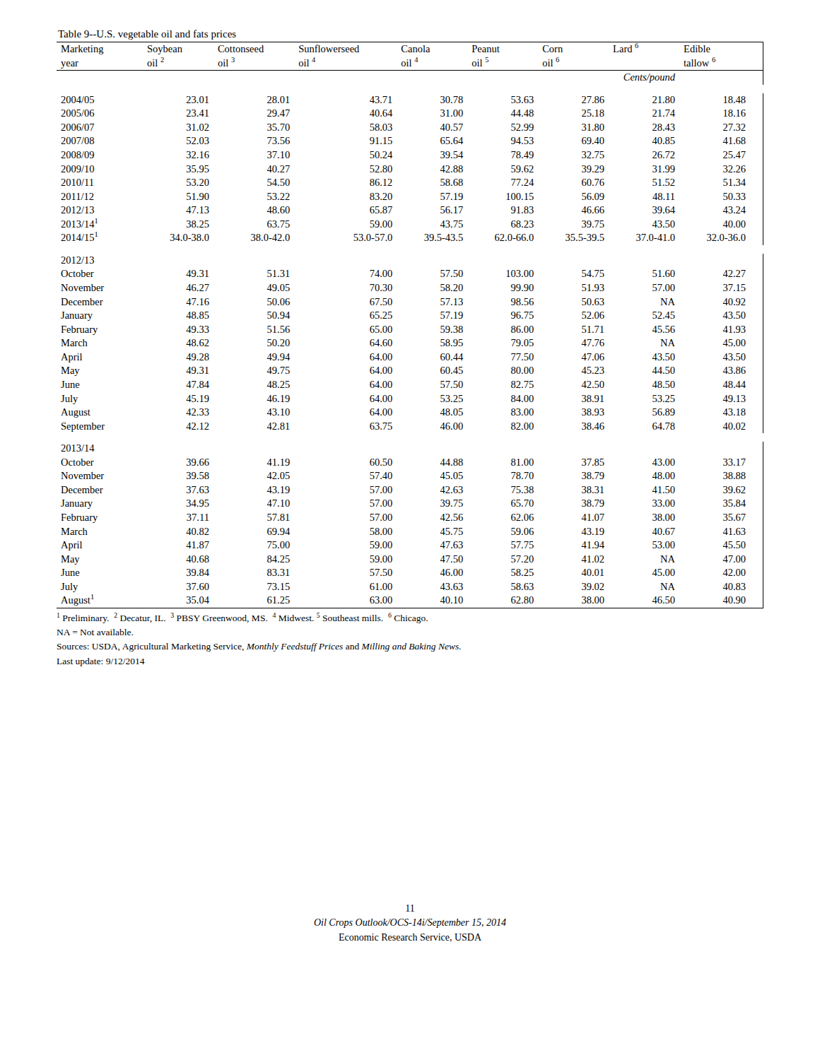Table 9--U.S. vegetable oil and fats prices
| Marketing | Soybean | Cottonseed | Sunflowerseed | Canola | Peanut | Corn | Lard 6 | Edible | |
| --- | --- | --- | --- | --- | --- | --- | --- | --- | --- |
| year | oil 2 | oil 3 | oil 4 | oil 4 | oil 5 | oil 6 | | tallow 6 | |
| | Cents/pound | | |
| 2004/05 | 23.01 | 28.01 | 43.71 | 30.78 | 53.63 | 27.86 | 21.80 | 18.48 | |
| 2005/06 | 23.41 | 29.47 | 40.64 | 31.00 | 44.48 | 25.18 | 21.74 | 18.16 | |
| 2006/07 | 31.02 | 35.70 | 58.03 | 40.57 | 52.99 | 31.80 | 28.43 | 27.32 | |
| 2007/08 | 52.03 | 73.56 | 91.15 | 65.64 | 94.53 | 69.40 | 40.85 | 41.68 | |
| 2008/09 | 32.16 | 37.10 | 50.24 | 39.54 | 78.49 | 32.75 | 26.72 | 25.47 | |
| 2009/10 | 35.95 | 40.27 | 52.80 | 42.88 | 59.62 | 39.29 | 31.99 | 32.26 | |
| 2010/11 | 53.20 | 54.50 | 86.12 | 58.68 | 77.24 | 60.76 | 51.52 | 51.34 | |
| 2011/12 | 51.90 | 53.22 | 83.20 | 57.19 | 100.15 | 56.09 | 48.11 | 50.33 | |
| 2012/13 | 47.13 | 48.60 | 65.87 | 56.17 | 91.83 | 46.66 | 39.64 | 43.24 | |
| 2013/14 1 | 38.25 | 63.75 | 59.00 | 43.75 | 68.23 | 39.75 | 43.50 | 40.00 | |
| 2014/15 1 | 34.0-38.0 | 38.0-42.0 | 53.0-57.0 | 39.5-43.5 | 62.0-66.0 | 35.5-39.5 | 37.0-41.0 | 32.0-36.0 | |
| 2012/13 | | |
| October | 49.31 | 51.31 | 74.00 | 57.50 | 103.00 | 54.75 | 51.60 | 42.27 | |
| November | 46.27 | 49.05 | 70.30 | 58.20 | 99.90 | 51.93 | 57.00 | 37.15 | |
| December | 47.16 | 50.06 | 67.50 | 57.13 | 98.56 | 50.63 | NA | 40.92 | |
| January | 48.85 | 50.94 | 65.25 | 57.19 | 96.75 | 52.06 | 52.45 | 43.50 | |
| February | 49.33 | 51.56 | 65.00 | 59.38 | 86.00 | 51.71 | 45.56 | 41.93 | |
| March | 48.62 | 50.20 | 64.60 | 58.95 | 79.05 | 47.76 | NA | 45.00 | |
| April | 49.28 | 49.94 | 64.00 | 60.44 | 77.50 | 47.06 | 43.50 | 43.50 | |
| May | 49.31 | 49.75 | 64.00 | 60.45 | 80.00 | 45.23 | 44.50 | 43.86 | |
| June | 47.84 | 48.25 | 64.00 | 57.50 | 82.75 | 42.50 | 48.50 | 48.44 | |
| July | 45.19 | 46.19 | 64.00 | 53.25 | 84.00 | 38.91 | 53.25 | 49.13 | |
| August | 42.33 | 43.10 | 64.00 | 48.05 | 83.00 | 38.93 | 56.89 | 43.18 | |
| September | 42.12 | 42.81 | 63.75 | 46.00 | 82.00 | 38.46 | 64.78 | 40.02 | |
| 2013/14 | | |
| October | 39.66 | 41.19 | 60.50 | 44.88 | 81.00 | 37.85 | 43.00 | 33.17 | |
| November | 39.58 | 42.05 | 57.40 | 45.05 | 78.70 | 38.79 | 48.00 | 38.88 | |
| December | 37.63 | 43.19 | 57.00 | 42.63 | 75.38 | 38.31 | 41.50 | 39.62 | |
| January | 34.95 | 47.10 | 57.00 | 39.75 | 65.70 | 38.79 | 33.00 | 35.84 | |
| February | 37.11 | 57.81 | 57.00 | 42.56 | 62.06 | 41.07 | 38.00 | 35.67 | |
| March | 40.82 | 69.94 | 58.00 | 45.75 | 59.06 | 43.19 | 40.67 | 41.63 | |
| April | 41.87 | 75.00 | 59.00 | 47.63 | 57.75 | 41.94 | 53.00 | 45.50 | |
| May | 40.68 | 84.25 | 59.00 | 47.50 | 57.20 | 41.02 | NA | 47.00 | |
| June | 39.84 | 83.31 | 57.50 | 46.00 | 58.25 | 40.01 | 45.00 | 42.00 | |
| July | 37.60 | 73.15 | 61.00 | 43.63 | 58.63 | 39.02 | NA | 40.83 | |
| August 1 | 35.04 | 61.25 | 63.00 | 40.10 | 62.80 | 38.00 | 46.50 | 40.90 | |
1 Preliminary. 2 Decatur, IL. 3 PBSY Greenwood, MS. 4 Midwest. 5 Southeast mills. 6 Chicago.
NA = Not available.
Sources: USDA, Agricultural Marketing Service, Monthly Feedstuff Prices and Milling and Baking News.
Last update: 9/12/2014
11
Oil Crops Outlook/OCS-14i/September 15, 2014
Economic Research Service, USDA